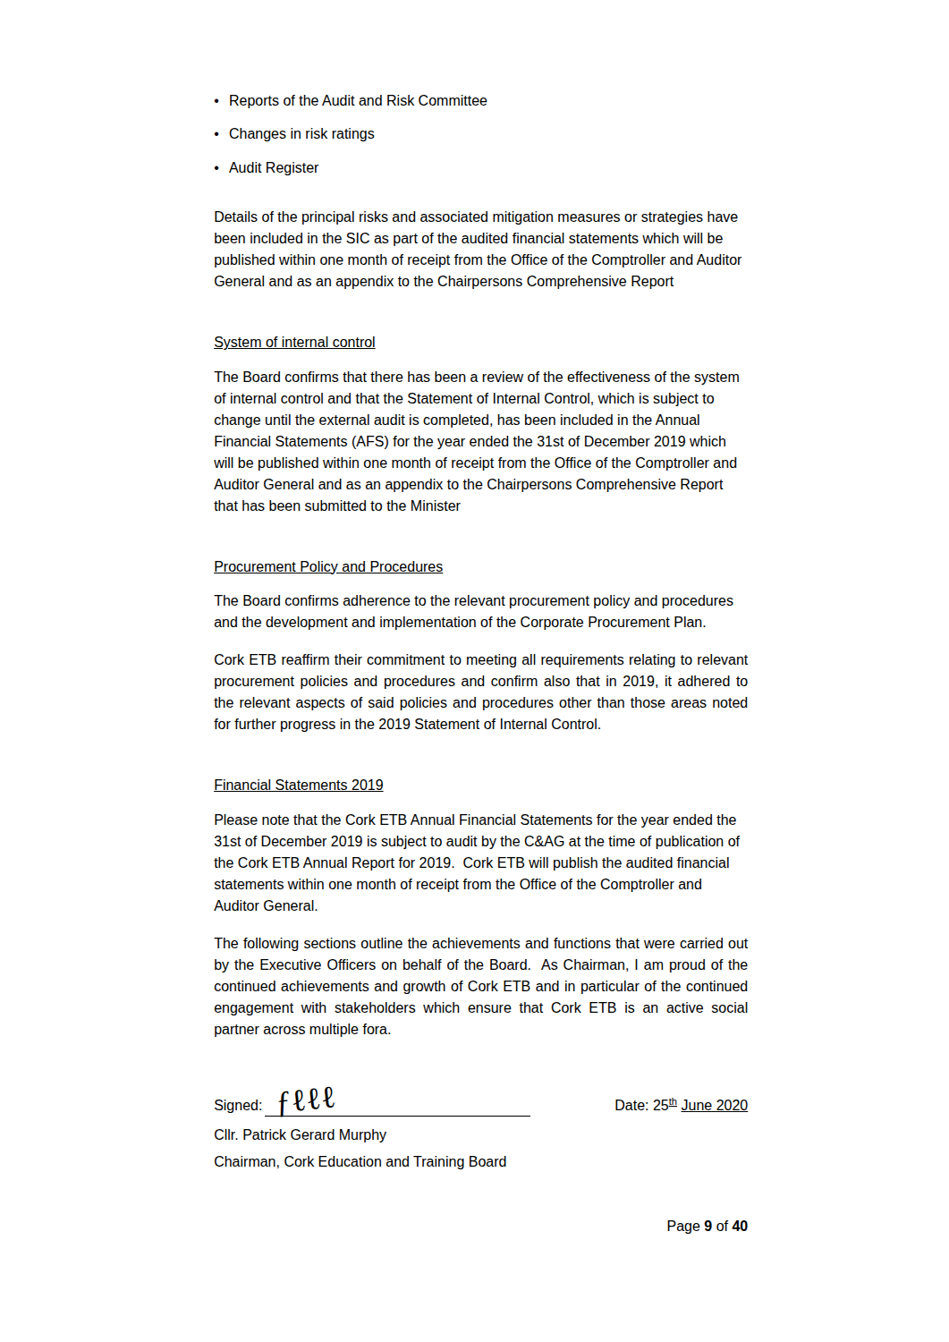Reports of the Audit and Risk Committee
Changes in risk ratings
Audit Register
Details of the principal risks and associated mitigation measures or strategies have been included in the SIC as part of the audited financial statements which will be published within one month of receipt from the Office of the Comptroller and Auditor General and as an appendix to the Chairpersons Comprehensive Report
System of internal control
The Board confirms that there has been a review of the effectiveness of the system of internal control and that the Statement of Internal Control, which is subject to change until the external audit is completed, has been included in the Annual Financial Statements (AFS) for the year ended the 31st of December 2019 which will be published within one month of receipt from the Office of the Comptroller and Auditor General and as an appendix to the Chairpersons Comprehensive Report that has been submitted to the Minister
Procurement Policy and Procedures
The Board confirms adherence to the relevant procurement policy and procedures and the development and implementation of the Corporate Procurement Plan.
Cork ETB reaffirm their commitment to meeting all requirements relating to relevant procurement policies and procedures and confirm also that in 2019, it adhered to the relevant aspects of said policies and procedures other than those areas noted for further progress in the 2019 Statement of Internal Control.
Financial Statements 2019
Please note that the Cork ETB Annual Financial Statements for the year ended the 31st of December 2019 is subject to audit by the C&AG at the time of publication of the Cork ETB Annual Report for 2019. Cork ETB will publish the audited financial statements within one month of receipt from the Office of the Comptroller and Auditor General.
The following sections outline the achievements and functions that were carried out by the Executive Officers on behalf of the Board. As Chairman, I am proud of the continued achievements and growth of Cork ETB and in particular of the continued engagement with stakeholders which ensure that Cork ETB is an active social partner across multiple fora.
Signed: ƒℓℓℓ
Date: 25th June 2020
Cllr. Patrick Gerard Murphy
Chairman, Cork Education and Training Board
Page 9 of 40